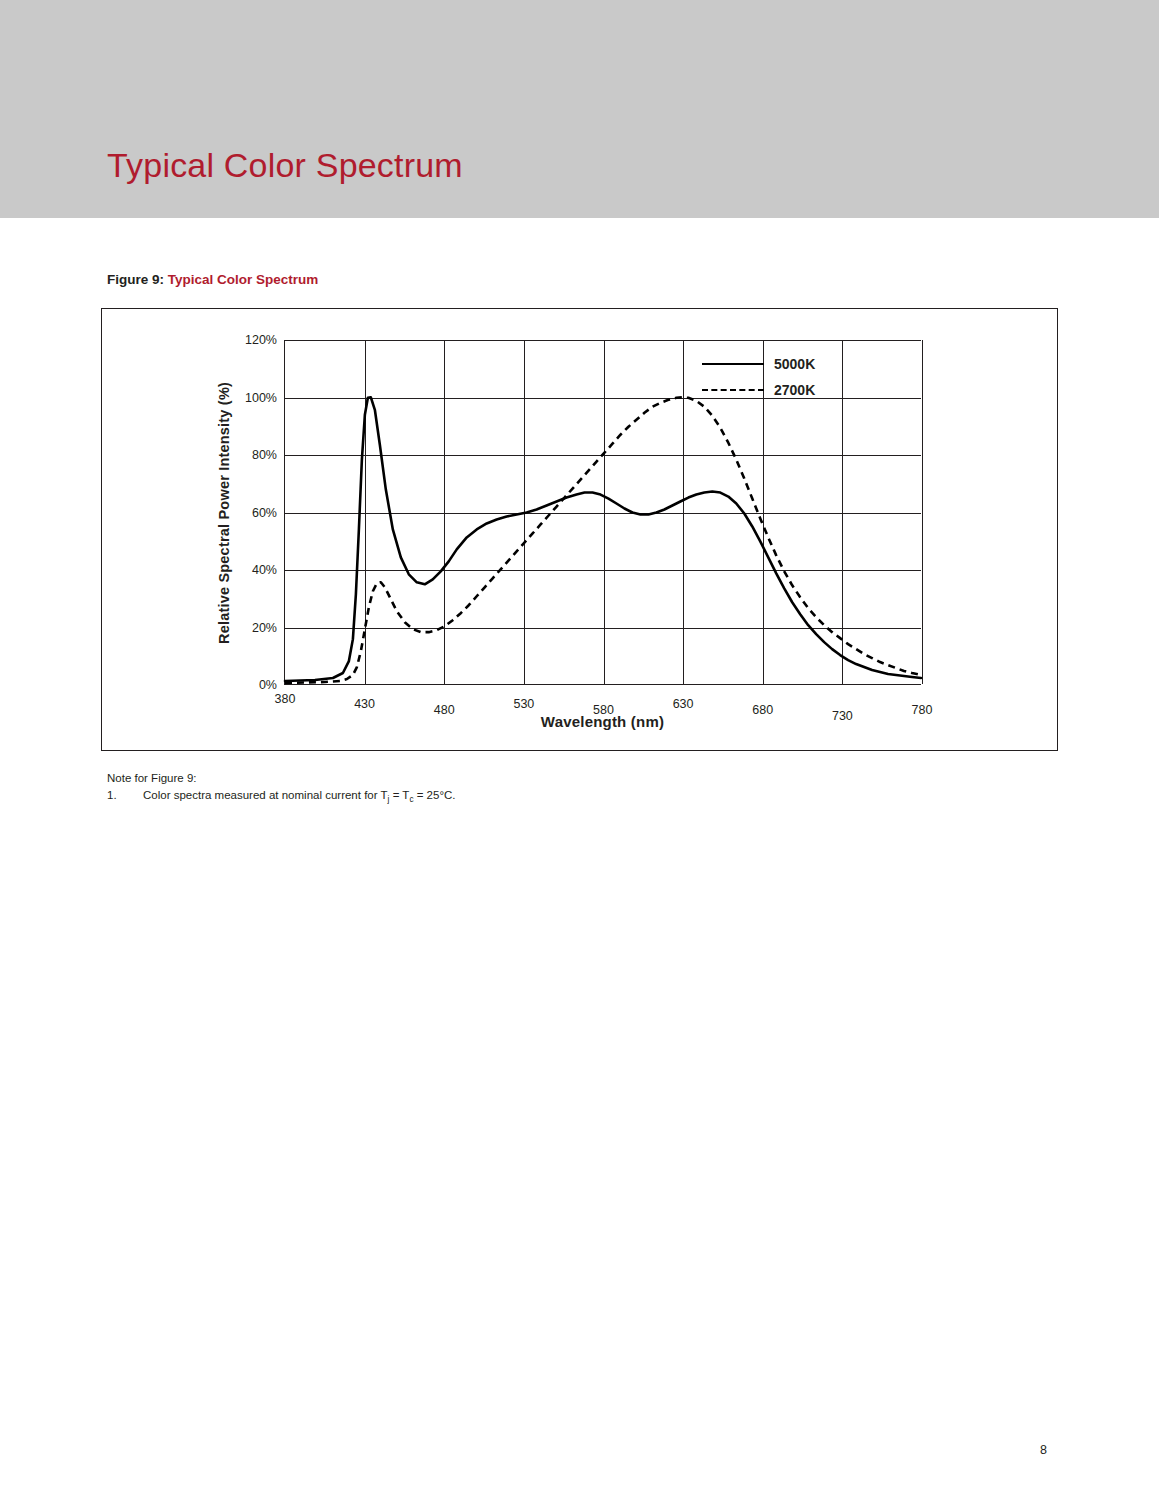Typical Color Spectrum
Figure 9: Typical Color Spectrum
Relative Spectral Power Intensity (%)
Wavelength (nm)
120%
100%
80%
60%
40%
20%
0%
380
430
480
530
580
630
680
730
780
5000K
2700K
Note for Figure 9:
1. Color spectra measured at nominal current for Tj = Tc = 25°C.
8